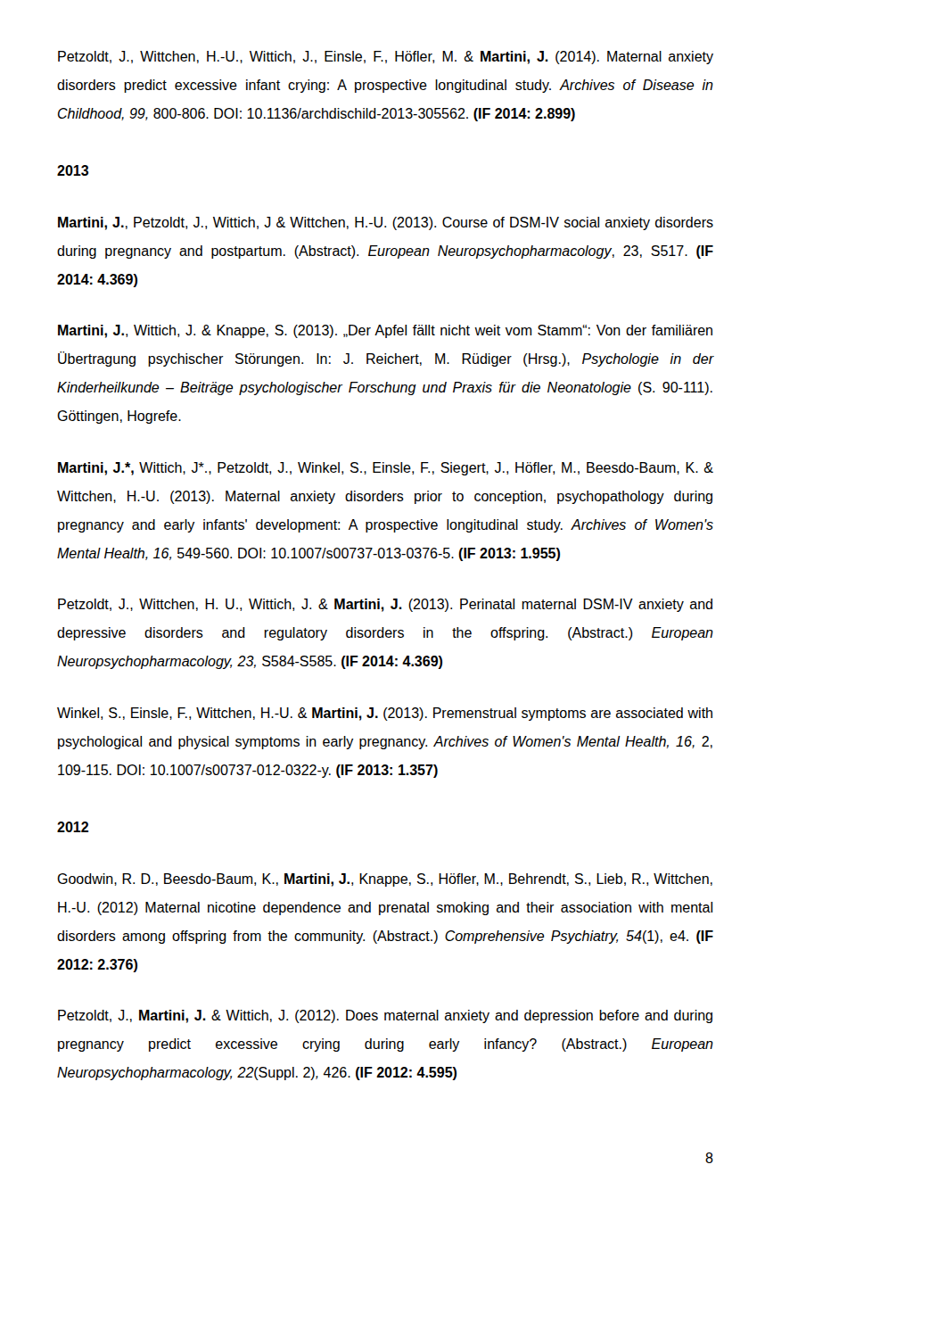Petzoldt, J., Wittchen, H.-U., Wittich, J., Einsle, F., Höfler, M. & Martini, J. (2014). Maternal anxiety disorders predict excessive infant crying: A prospective longitudinal study. Archives of Disease in Childhood, 99, 800-806. DOI: 10.1136/archdischild-2013-305562. (IF 2014: 2.899)
2013
Martini, J., Petzoldt, J., Wittich, J & Wittchen, H.-U. (2013). Course of DSM-IV social anxiety disorders during pregnancy and postpartum. (Abstract). European Neuropsychopharmacology, 23, S517. (IF 2014: 4.369)
Martini, J., Wittich, J. & Knappe, S. (2013). „Der Apfel fällt nicht weit vom Stamm“: Von der familiären Übertragung psychischer Störungen. In: J. Reichert, M. Rüdiger (Hrsg.), Psychologie in der Kinderheilkunde – Beiträge psychologischer Forschung und Praxis für die Neonatologie (S. 90-111). Göttingen, Hogrefe.
Martini, J.*, Wittich, J*., Petzoldt, J., Winkel, S., Einsle, F., Siegert, J., Höfler, M., Beesdo-Baum, K. & Wittchen, H.-U. (2013). Maternal anxiety disorders prior to conception, psychopathology during pregnancy and early infants' development: A prospective longitudinal study. Archives of Women's Mental Health, 16, 549-560. DOI: 10.1007/s00737-013-0376-5. (IF 2013: 1.955)
Petzoldt, J., Wittchen, H. U., Wittich, J. & Martini, J. (2013). Perinatal maternal DSM-IV anxiety and depressive disorders and regulatory disorders in the offspring. (Abstract.) European Neuropsychopharmacology, 23, S584-S585. (IF 2014: 4.369)
Winkel, S., Einsle, F., Wittchen, H.-U. & Martini, J. (2013). Premenstrual symptoms are associated with psychological and physical symptoms in early pregnancy. Archives of Women's Mental Health, 16, 2, 109-115. DOI: 10.1007/s00737-012-0322-y. (IF 2013: 1.357)
2012
Goodwin, R. D., Beesdo-Baum, K., Martini, J., Knappe, S., Höfler, M., Behrendt, S., Lieb, R., Wittchen, H.-U. (2012) Maternal nicotine dependence and prenatal smoking and their association with mental disorders among offspring from the community. (Abstract.) Comprehensive Psychiatry, 54(1), e4. (IF 2012: 2.376)
Petzoldt, J., Martini, J. & Wittich, J. (2012). Does maternal anxiety and depression before and during pregnancy predict excessive crying during early infancy? (Abstract.) European Neuropsychopharmacology, 22(Suppl. 2), 426. (IF 2012: 4.595)
8